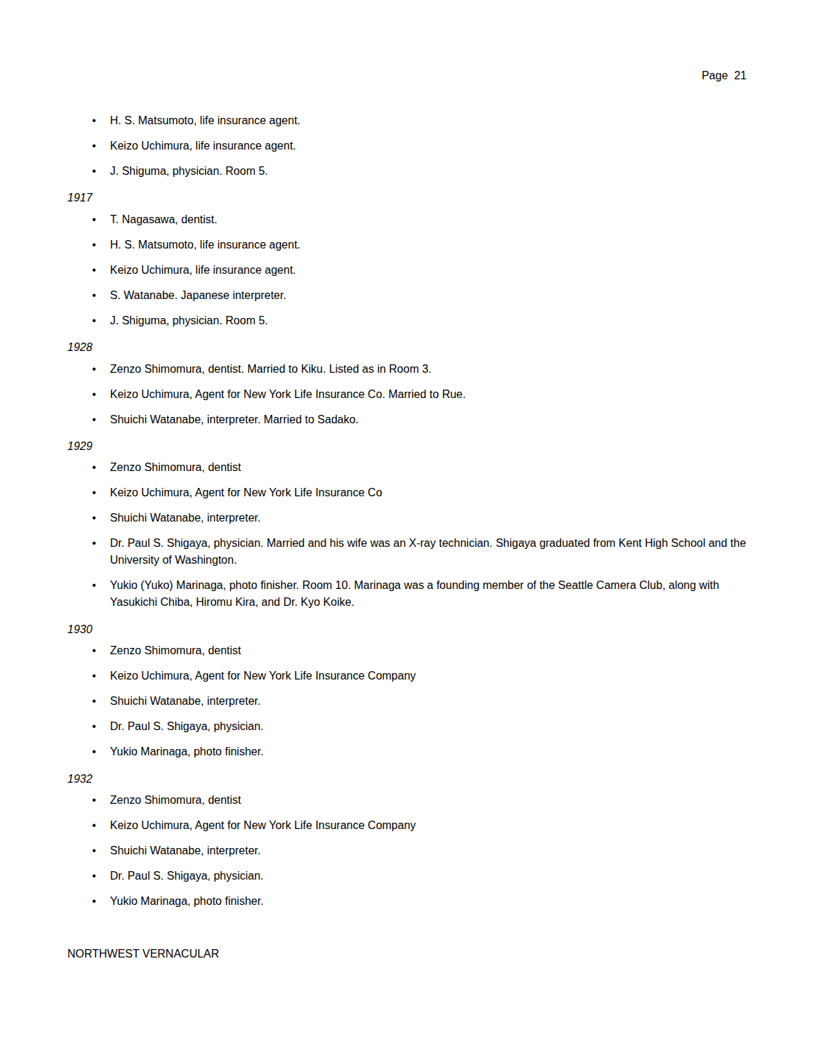Page 21
H. S. Matsumoto, life insurance agent.
Keizo Uchimura, life insurance agent.
J. Shiguma, physician. Room 5.
1917
T. Nagasawa, dentist.
H. S. Matsumoto, life insurance agent.
Keizo Uchimura, life insurance agent.
S. Watanabe. Japanese interpreter.
J. Shiguma, physician. Room 5.
1928
Zenzo Shimomura, dentist. Married to Kiku. Listed as in Room 3.
Keizo Uchimura, Agent for New York Life Insurance Co. Married to Rue.
Shuichi Watanabe, interpreter. Married to Sadako.
1929
Zenzo Shimomura, dentist
Keizo Uchimura, Agent for New York Life Insurance Co
Shuichi Watanabe, interpreter.
Dr. Paul S. Shigaya, physician. Married and his wife was an X-ray technician. Shigaya graduated from Kent High School and the University of Washington.
Yukio (Yuko) Marinaga, photo finisher. Room 10. Marinaga was a founding member of the Seattle Camera Club, along with Yasukichi Chiba, Hiromu Kira, and Dr. Kyo Koike.
1930
Zenzo Shimomura, dentist
Keizo Uchimura, Agent for New York Life Insurance Company
Shuichi Watanabe, interpreter.
Dr. Paul S. Shigaya, physician.
Yukio Marinaga, photo finisher.
1932
Zenzo Shimomura, dentist
Keizo Uchimura, Agent for New York Life Insurance Company
Shuichi Watanabe, interpreter.
Dr. Paul S. Shigaya, physician.
Yukio Marinaga, photo finisher.
NORTHWEST VERNACULAR